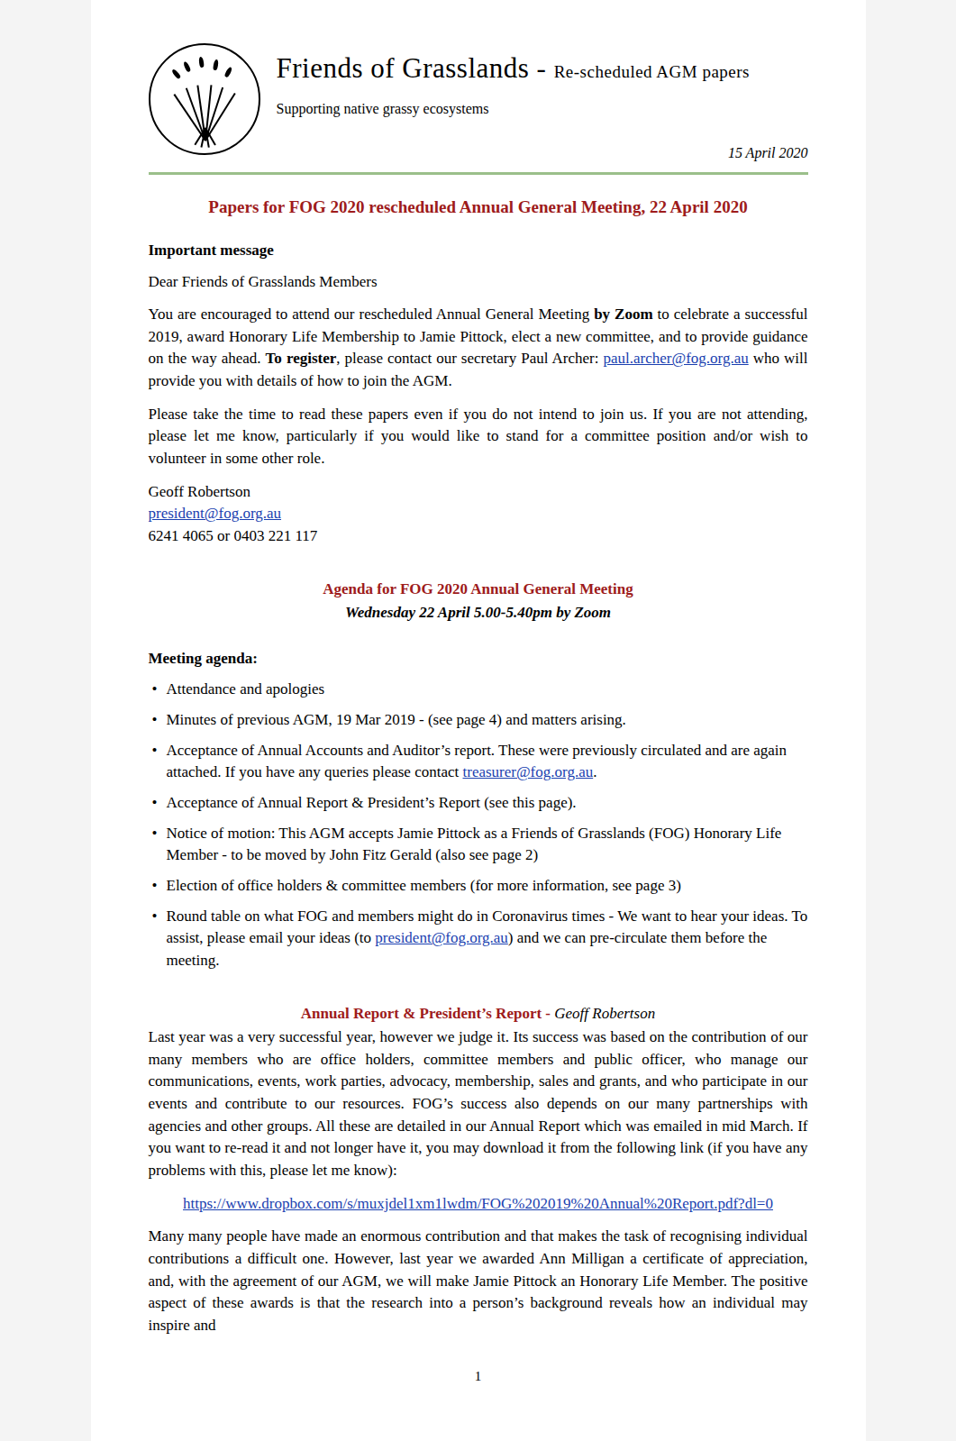Friends of Grasslands - Re-scheduled AGM papers
Supporting native grassy ecosystems
15 April 2020
Papers for FOG 2020 rescheduled Annual General Meeting, 22 April 2020
Important message
Dear Friends of Grasslands Members
You are encouraged to attend our rescheduled Annual General Meeting by Zoom to celebrate a successful 2019, award Honorary Life Membership to Jamie Pittock, elect a new committee, and to provide guidance on the way ahead. To register, please contact our secretary Paul Archer: paul.archer@fog.org.au who will provide you with details of how to join the AGM.
Please take the time to read these papers even if you do not intend to join us. If you are not attending, please let me know, particularly if you would like to stand for a committee position and/or wish to volunteer in some other role.
Geoff Robertson
president@fog.org.au
6241 4065 or 0403 221 117
Agenda for FOG 2020 Annual General Meeting
Wednesday 22 April 5.00-5.40pm by Zoom
Meeting agenda:
Attendance and apologies
Minutes of previous AGM, 19 Mar 2019 - (see page 4) and matters arising.
Acceptance of Annual Accounts and Auditor’s report. These were previously circulated and are again attached. If you have any queries please contact treasurer@fog.org.au.
Acceptance of Annual Report & President’s Report (see this page).
Notice of motion: This AGM accepts Jamie Pittock as a Friends of Grasslands (FOG) Honorary Life Member - to be moved by John Fitz Gerald (also see page 2)
Election of office holders & committee members (for more information, see page 3)
Round table on what FOG and members might do in Coronavirus times - We want to hear your ideas. To assist, please email your ideas (to president@fog.org.au) and we can pre-circulate them before the meeting.
Annual Report & President’s Report - Geoff Robertson
Last year was a very successful year, however we judge it. Its success was based on the contribution of our many members who are office holders, committee members and public officer, who manage our communications, events, work parties, advocacy, membership, sales and grants, and who participate in our events and contribute to our resources. FOG’s success also depends on our many partnerships with agencies and other groups. All these are detailed in our Annual Report which was emailed in mid March. If you want to re-read it and not longer have it, you may download it from the following link (if you have any problems with this, please let me know):
https://www.dropbox.com/s/muxjdel1xm1lwdm/FOG%202019%20Annual%20Report.pdf?dl=0
Many many people have made an enormous contribution and that makes the task of recognising individual contributions a difficult one. However, last year we awarded Ann Milligan a certificate of appreciation, and, with the agreement of our AGM, we will make Jamie Pittock an Honorary Life Member. The positive aspect of these awards is that the research into a person’s background reveals how an individual may inspire and
1